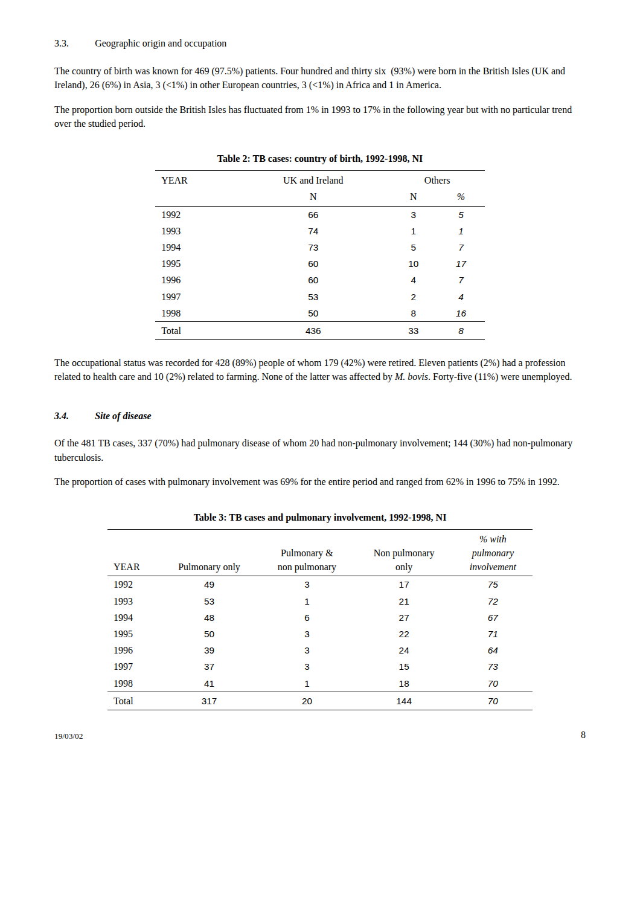3.3. Geographic origin and occupation
The country of birth was known for 469 (97.5%) patients. Four hundred and thirty six (93%) were born in the British Isles (UK and Ireland), 26 (6%) in Asia, 3 (<1%) in other European countries, 3 (<1%) in Africa and 1 in America.
The proportion born outside the British Isles has fluctuated from 1% in 1993 to 17% in the following year but with no particular trend over the studied period.
Table 2: TB cases: country of birth, 1992-1998, NI
| YEAR | UK and Ireland | Others |
| --- | --- | --- |
| | N | N | % |
| 1992 | 66 | 3 | 5 |
| 1993 | 74 | 1 | 1 |
| 1994 | 73 | 5 | 7 |
| 1995 | 60 | 10 | 17 |
| 1996 | 60 | 4 | 7 |
| 1997 | 53 | 2 | 4 |
| 1998 | 50 | 8 | 16 |
| Total | 436 | 33 | 8 |
The occupational status was recorded for 428 (89%) people of whom 179 (42%) were retired. Eleven patients (2%) had a profession related to health care and 10 (2%) related to farming. None of the latter was affected by M. bovis. Forty-five (11%) were unemployed.
3.4. Site of disease
Of the 481 TB cases, 337 (70%) had pulmonary disease of whom 20 had non-pulmonary involvement; 144 (30%) had non-pulmonary tuberculosis.
The proportion of cases with pulmonary involvement was 69% for the entire period and ranged from 62% in 1996 to 75% in 1992.
Table 3: TB cases and pulmonary involvement, 1992-1998, NI
| YEAR | Pulmonary only | Pulmonary & non pulmonary | Non pulmonary only | % with pulmonary involvement |
| --- | --- | --- | --- | --- |
| 1992 | 49 | 3 | 17 | 75 |
| 1993 | 53 | 1 | 21 | 72 |
| 1994 | 48 | 6 | 27 | 67 |
| 1995 | 50 | 3 | 22 | 71 |
| 1996 | 39 | 3 | 24 | 64 |
| 1997 | 37 | 3 | 15 | 73 |
| 1998 | 41 | 1 | 18 | 70 |
| Total | 317 | 20 | 144 | 70 |
19/03/02 8